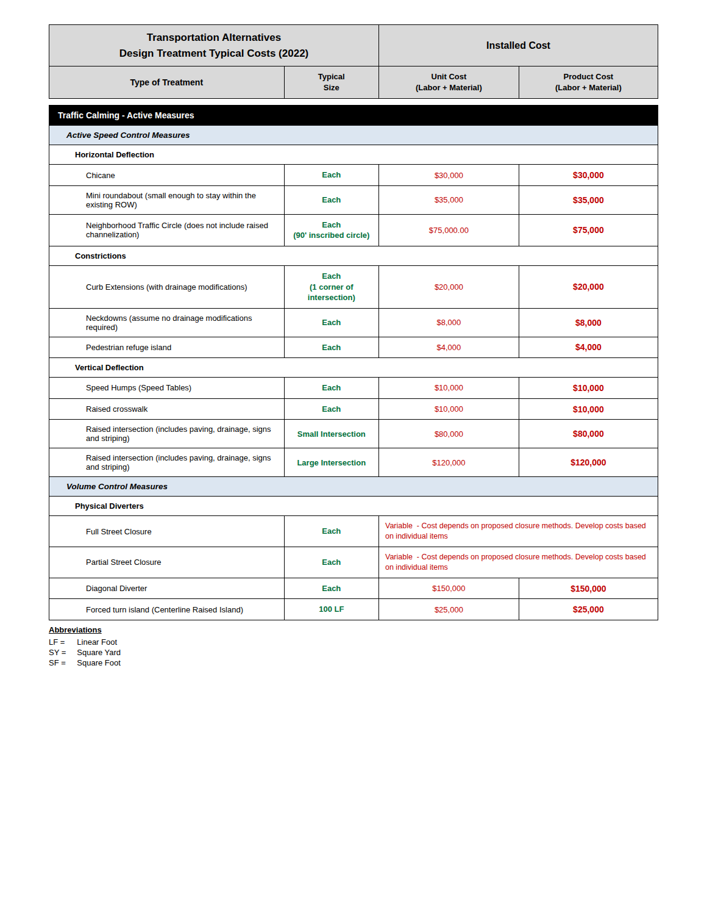| Transportation Alternatives Design Treatment Typical Costs (2022) | Installed Cost |
| Type of Treatment | Typical Size | Unit Cost (Labor + Material) | Product Cost (Labor + Material) |
| Traffic Calming - Active Measures |
| Active Speed Control Measures |
| Horizontal Deflection |
| Chicane | Each | $30,000 | $30,000 |
| Mini roundabout (small enough to stay within the existing ROW) | Each | $35,000 | $35,000 |
| Neighborhood Traffic Circle (does not include raised channelization) | Each (90' inscribed circle) | $75,000.00 | $75,000 |
| Constrictions |
| Curb Extensions (with drainage modifications) | Each (1 corner of intersection) | $20,000 | $20,000 |
| Neckdowns (assume no drainage modifications required) | Each | $8,000 | $8,000 |
| Pedestrian refuge island | Each | $4,000 | $4,000 |
| Vertical Deflection |
| Speed Humps (Speed Tables) | Each | $10,000 | $10,000 |
| Raised crosswalk | Each | $10,000 | $10,000 |
| Raised intersection (includes paving, drainage, signs and striping) | Small Intersection | $80,000 | $80,000 |
| Raised intersection (includes paving, drainage, signs and striping) | Large Intersection | $120,000 | $120,000 |
| Volume Control Measures |
| Physical Diverters |
| Full Street Closure | Each | Variable - Cost depends on proposed closure methods. Develop costs based on individual items |
| Partial Street Closure | Each | Variable - Cost depends on proposed closure methods. Develop costs based on individual items |
| Diagonal Diverter | Each | $150,000 | $150,000 |
| Forced turn island (Centerline Raised Island) | 100 LF | $25,000 | $25,000 |
Abbreviations
| LF = | Linear Foot |
| SY = | Square Yard |
| SF = | Square Foot |